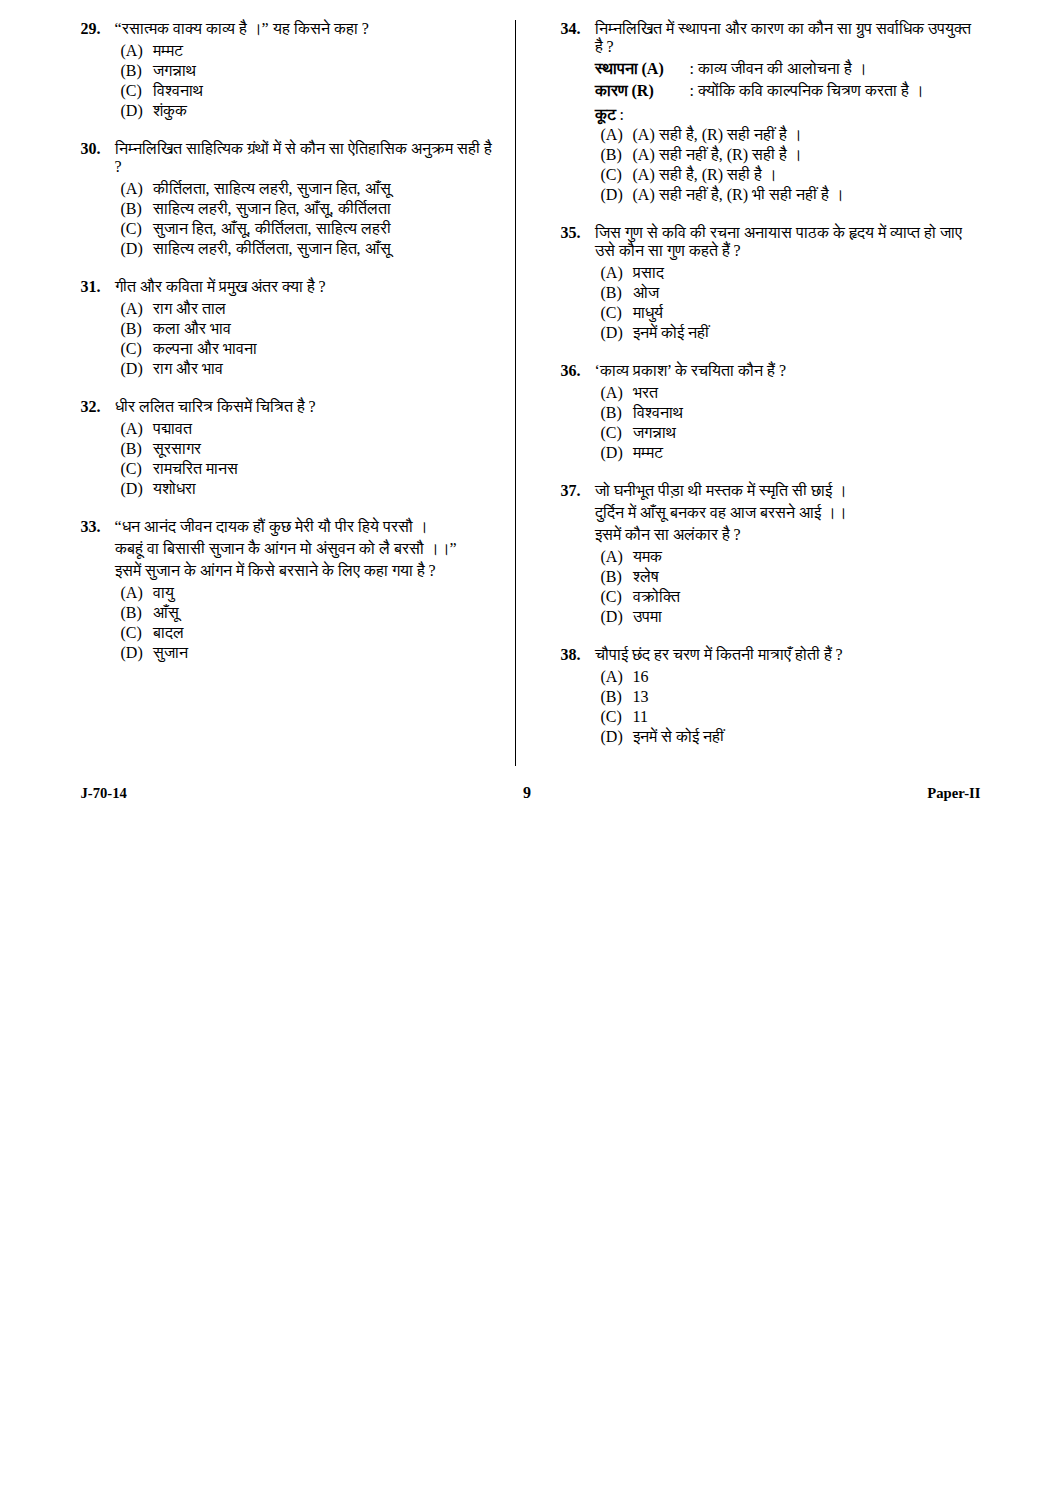29.
“रसात्मक वाक्य काव्य है ।” यह किसने कहा ?
(A) मम्मट
(B) जगन्नाथ
(C) विश्वनाथ
(D) शंकुक
30.
निम्नलिखित साहित्यिक ग्रंथों में से कौन सा ऐतिहासिक अनुक्रम सही है ?
(A) कीर्तिलता, साहित्य लहरी, सुजान हित, आँसू
(B) साहित्य लहरी, सुजान हित, आँसू, कीर्तिलता
(C) सुजान हित, आँसू, कीर्तिलता, साहित्य लहरी
(D) साहित्य लहरी, कीर्तिलता, सुजान हित, आँसू
31.
गीत और कविता में प्रमुख अंतर क्या है ?
(A) राग और ताल
(B) कला और भाव
(C) कल्पना और भावना
(D) राग और भाव
32.
धीर ललित चारित्र किसमें चित्रित है ?
(A) पद्मावत
(B) सूरसागर
(C) रामचरित मानस
(D) यशोधरा
33.
“धन आनंद जीवन दायक हौं कुछ मेरी यौ पीर हिये परसौ ।
कबहूं वा बिसासी सुजान कै आंगन मो अंसुवन को लै बरसौ ।।”
इसमें सुजान के आंगन में किसे बरसाने के लिए कहा गया है ?
(A) वायु
(B) आँसू
(C) बादल
(D) सुजान
34.
निम्नलिखित में स्थापना और कारण का कौन सा ग्रुप सर्वाधिक उपयुक्त है ?
स्थापना (A): काव्य जीवन की आलोचना है ।
कारण (R): क्योंकि कवि काल्पनिक चित्रण करता है ।
कूट :
(A)(A) सही है, (R) सही नहीं है ।
(B)(A) सही नहीं है, (R) सही है ।
(C)(A) सही है, (R) सही है ।
(D)(A) सही नहीं है, (R) भी सही नहीं है ।
35.
जिस गुण से कवि की रचना अनायास पाठक के हृदय में व्याप्त हो जाए उसे कौन सा गुण कहते हैं ?
(A) प्रसाद
(B) ओज
(C) माधुर्य
(D) इनमें कोई नहीं
36.
‘काव्य प्रकाश’ के रचयिता कौन हैं ?
(A) भरत
(B) विश्वनाथ
(C) जगन्नाथ
(D) मम्मट
37.
जो घनीभूत पीड़ा थी मस्तक में स्मृति सी छाई ।
दुर्दिन में आँसू बनकर वह आज बरसने आई ।।
इसमें कौन सा अलंकार है ?
(A) यमक
(B) श्लेष
(C) वक्रोक्ति
(D) उपमा
38.
चौपाई छंद हर चरण में कितनी मात्राएँ होती हैं ?
(A) 16
(B) 13
(C) 11
(D) इनमें से कोई नहीं
J-70-14 9 Paper-II